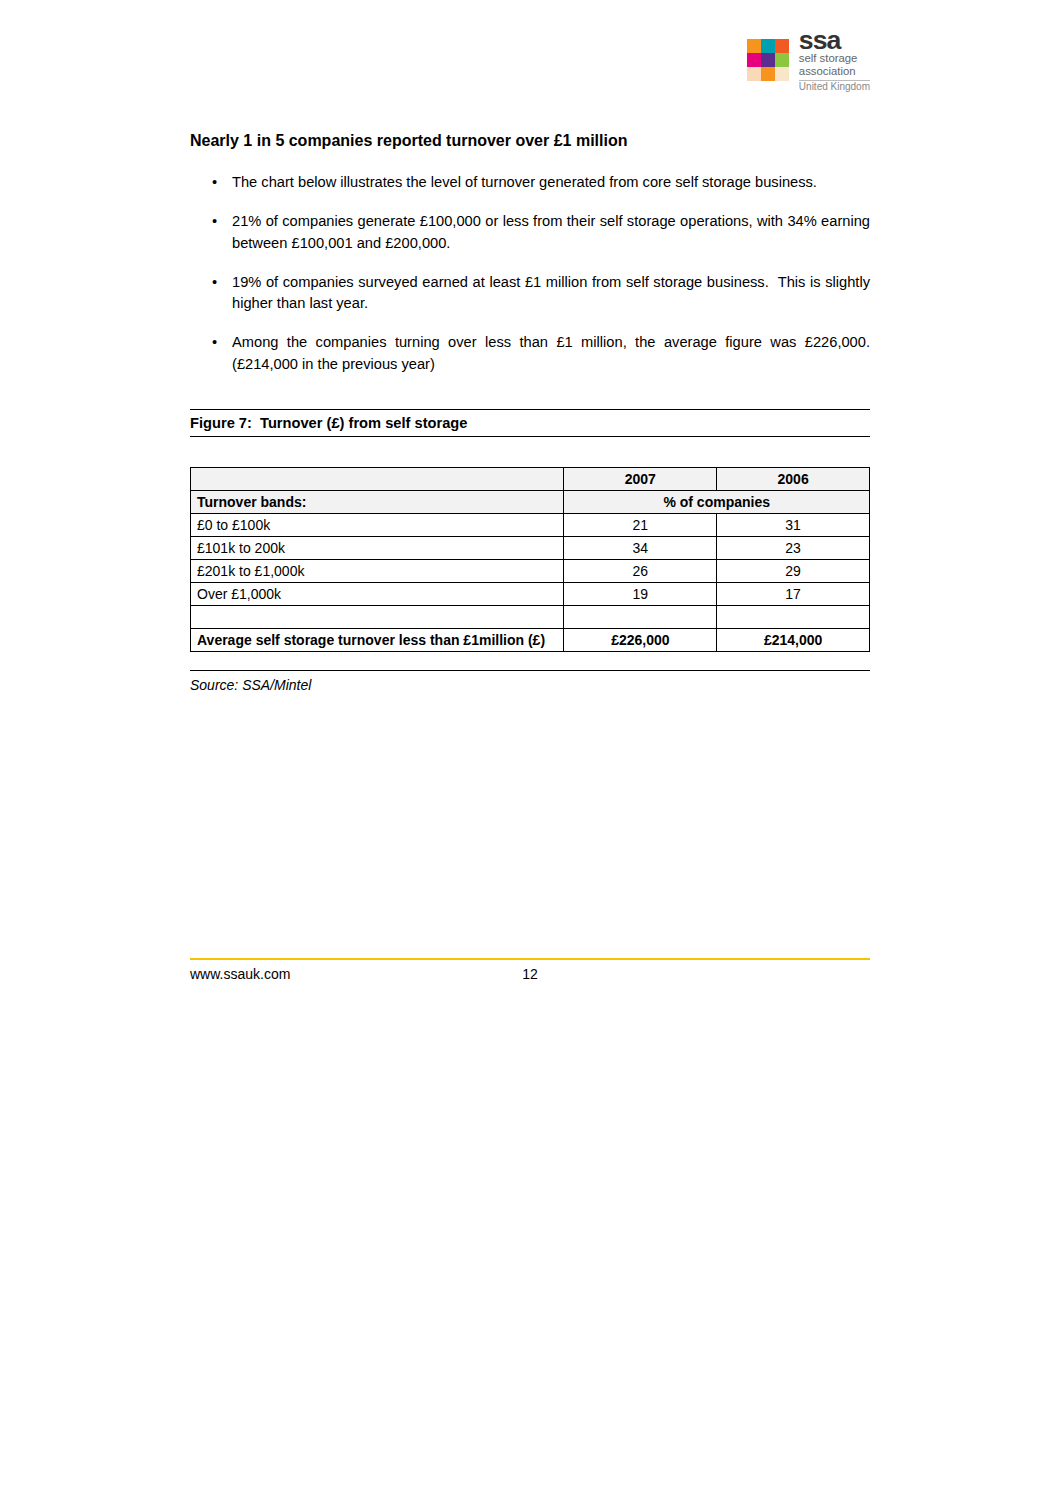ssa self storage
association United Kingdom
Nearly 1 in 5 companies reported turnover over £1 million
The chart below illustrates the level of turnover generated from core self storage business.
21% of companies generate £100,000 or less from their self storage operations, with 34% earning between £100,001 and £200,000.
19% of companies surveyed earned at least £1 million from self storage business. This is slightly higher than last year.
Among the companies turning over less than £1 million, the average figure was £226,000. (£214,000 in the previous year)
Figure 7: Turnover (£) from self storage
| | 2007 | 2006 |
| --- | --- | --- |
| Turnover bands: | % of companies |
| £0 to £100k | 21 | 31 |
| £101k to 200k | 34 | 23 |
| £201k to £1,000k | 26 | 29 |
| Over £1,000k | 19 | 17 |
| Average self storage turnover less than £1million (£) | £226,000 | £214,000 |
Source: SSA/Mintel
www.ssauk.com
12